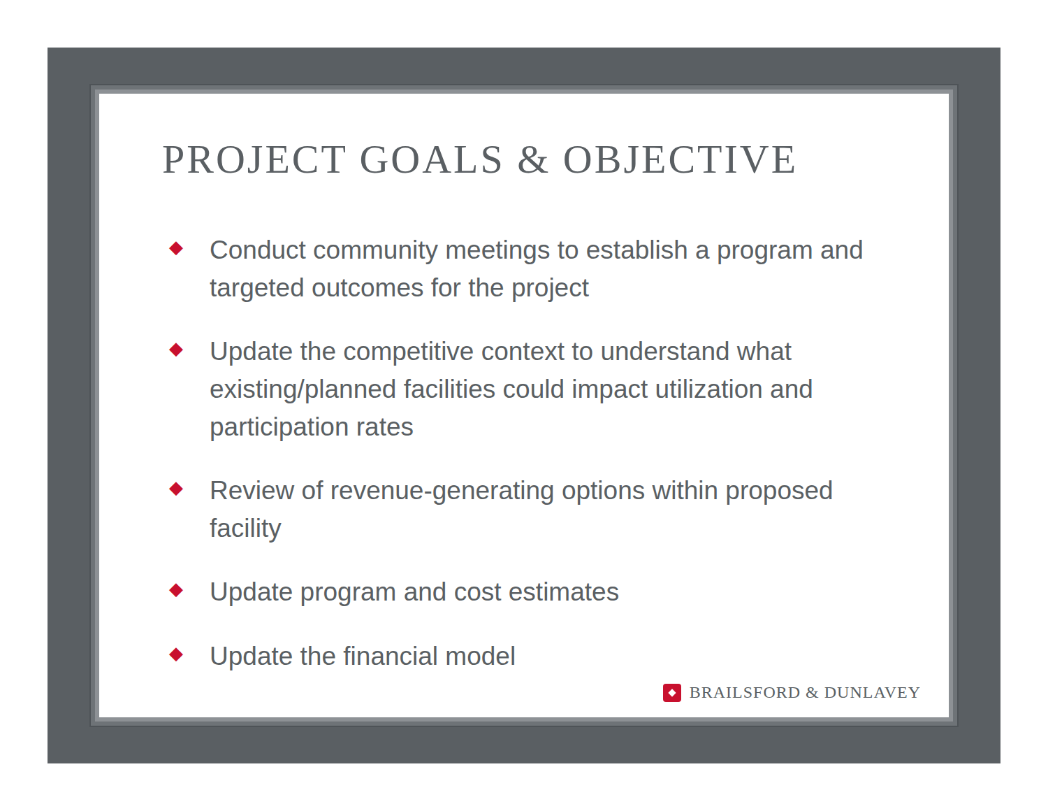PROJECT GOALS & OBJECTIVE
Conduct community meetings to establish a program and targeted outcomes for the project
Update the competitive context to understand what existing/planned facilities could impact utilization and participation rates
Review of revenue-generating options within proposed facility
Update program and cost estimates
Update the financial model
BRAILSFORD & DUNLAVEY